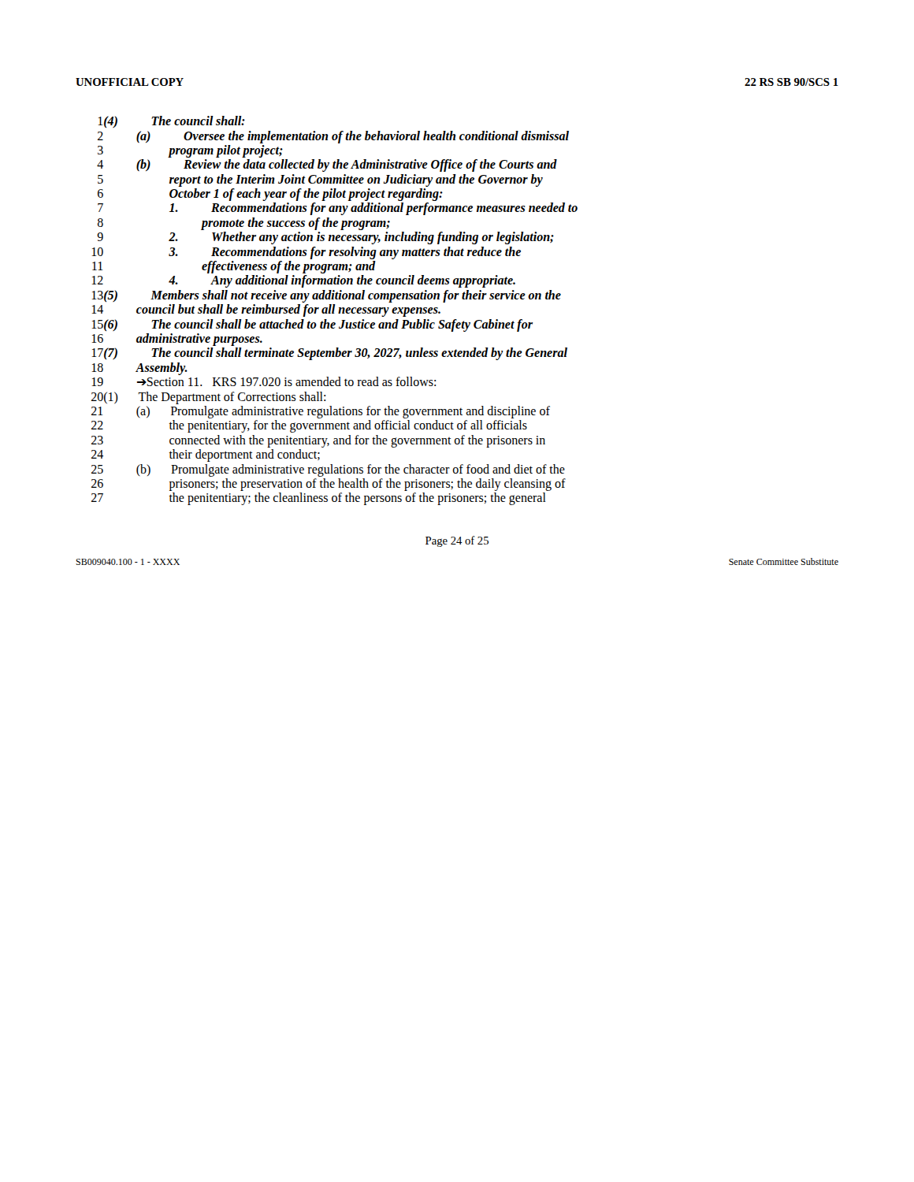UNOFFICIAL COPY 22 RS SB 90/SCS 1
| 1 | (4) The council shall: |
| 2 | (a) Oversee the implementation of the behavioral health conditional dismissal |
| 3 | program pilot project; |
| 4 | (b) Review the data collected by the Administrative Office of the Courts and |
| 5 | report to the Interim Joint Committee on Judiciary and the Governor by |
| 6 | October 1 of each year of the pilot project regarding: |
| 7 | 1. Recommendations for any additional performance measures needed to |
| 8 | promote the success of the program; |
| 9 | 2. Whether any action is necessary, including funding or legislation; |
| 10 | 3. Recommendations for resolving any matters that reduce the |
| 11 | effectiveness of the program; and |
| 12 | 4. Any additional information the council deems appropriate. |
| 13 | (5) Members shall not receive any additional compensation for their service on the |
| 14 | council but shall be reimbursed for all necessary expenses. |
| 15 | (6) The council shall be attached to the Justice and Public Safety Cabinet for |
| 16 | administrative purposes. |
| 17 | (7) The council shall terminate September 30, 2027, unless extended by the General |
| 18 | Assembly. |
| 19 | ➔ Section 11. KRS 197.020 is amended to read as follows: |
| 20 | (1) The Department of Corrections shall: |
| 21 | (a) Promulgate administrative regulations for the government and discipline of |
| 22 | the penitentiary, for the government and official conduct of all officials |
| 23 | connected with the penitentiary, and for the government of the prisoners in |
| 24 | their deportment and conduct; |
| 25 | (b) Promulgate administrative regulations for the character of food and diet of the |
| 26 | prisoners; the preservation of the health of the prisoners; the daily cleansing of |
| 27 | the penitentiary; the cleanliness of the persons of the prisoners; the general |
Page 24 of 25
SB009040.100 - 1 - XXXX Senate Committee Substitute